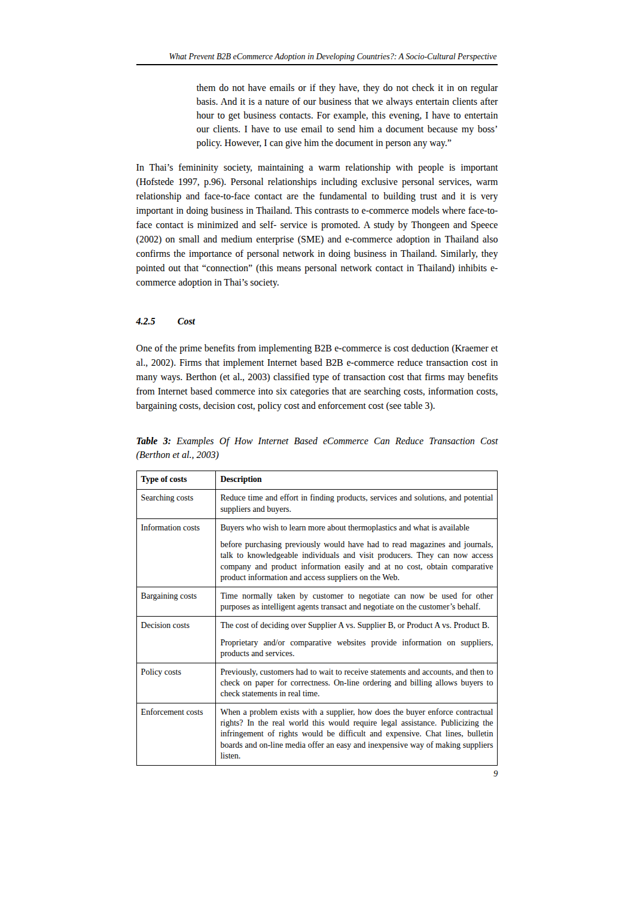What Prevent B2B eCommerce Adoption in Developing Countries?: A Socio-Cultural Perspective
them do not have emails or if they have, they do not check it in on regular basis. And it is a nature of our business that we always entertain clients after hour to get business contacts. For example, this evening, I have to entertain our clients. I have to use email to send him a document because my boss’ policy. However, I can give him the document in person any way.”
In Thai’s femininity society, maintaining a warm relationship with people is important (Hofstede 1997, p.96). Personal relationships including exclusive personal services, warm relationship and face-to-face contact are the fundamental to building trust and it is very important in doing business in Thailand. This contrasts to e-commerce models where face-to-face contact is minimized and self- service is promoted. A study by Thongeen and Speece (2002) on small and medium enterprise (SME) and e-commerce adoption in Thailand also confirms the importance of personal network in doing business in Thailand. Similarly, they pointed out that “connection” (this means personal network contact in Thailand) inhibits e-commerce adoption in Thai’s society.
4.2.5 Cost
One of the prime benefits from implementing B2B e-commerce is cost deduction (Kraemer et al., 2002). Firms that implement Internet based B2B e-commerce reduce transaction cost in many ways. Berthon (et al., 2003) classified type of transaction cost that firms may benefits from Internet based commerce into six categories that are searching costs, information costs, bargaining costs, decision cost, policy cost and enforcement cost (see table 3).
Table 3: Examples Of How Internet Based eCommerce Can Reduce Transaction Cost (Berthon et al., 2003)
| Type of costs | Description |
| --- | --- |
| Searching costs | Reduce time and effort in finding products, services and solutions, and potential suppliers and buyers. |
| Information costs | Buyers who wish to learn more about thermoplastics and what is available before purchasing previously would have had to read magazines and journals, talk to knowledgeable individuals and visit producers. They can now access company and product information easily and at no cost, obtain comparative product information and access suppliers on the Web. |
| Bargaining costs | Time normally taken by customer to negotiate can now be used for other purposes as intelligent agents transact and negotiate on the customer’s behalf. |
| Decision costs | The cost of deciding over Supplier A vs. Supplier B, or Product A vs. Product B. Proprietary and/or comparative websites provide information on suppliers, products and services. |
| Policy costs | Previously, customers had to wait to receive statements and accounts, and then to check on paper for correctness. On-line ordering and billing allows buyers to check statements in real time. |
| Enforcement costs | When a problem exists with a supplier, how does the buyer enforce contractual rights? In the real world this would require legal assistance. Publicizing the infringement of rights would be difficult and expensive. Chat lines, bulletin boards and on-line media offer an easy and inexpensive way of making suppliers listen. |
9